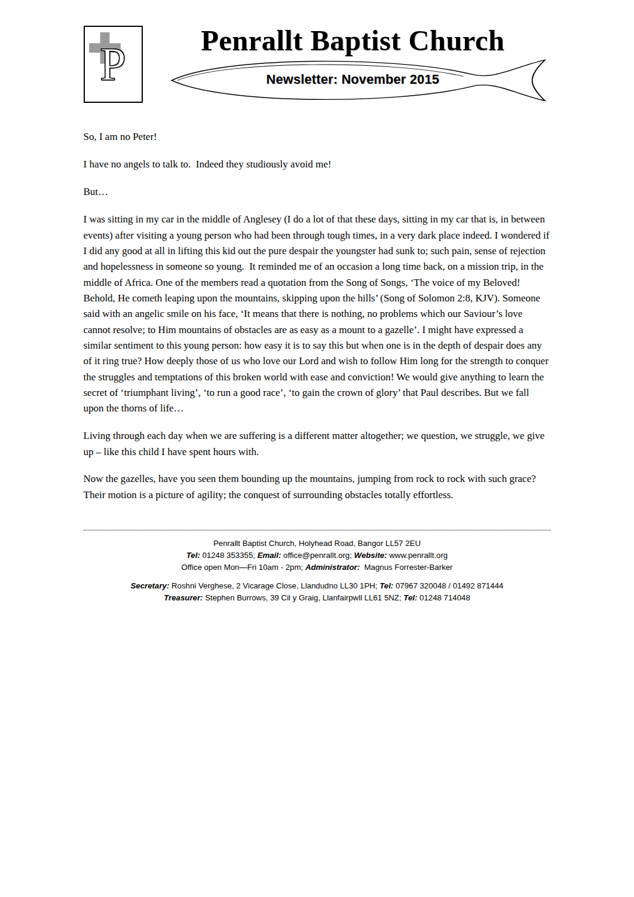P
Penrallt Baptist Church
Newsletter: November 2015
So, I am no Peter!
I have no angels to talk to. Indeed they studiously avoid me!
But…
I was sitting in my car in the middle of Anglesey (I do a lot of that these days, sitting in my car that is, in between events) after visiting a young person who had been through tough times, in a very dark place indeed. I wondered if I did any good at all in lifting this kid out the pure despair the youngster had sunk to; such pain, sense of rejection and hopelessness in someone so young. It reminded me of an occasion a long time back, on a mission trip, in the middle of Africa. One of the members read a quotation from the Song of Songs, ‘The voice of my Beloved! Behold, He cometh leaping upon the mountains, skipping upon the hills’ (Song of Solomon 2:8, KJV). Someone said with an angelic smile on his face, ‘It means that there is nothing, no problems which our Saviour’s love cannot resolve; to Him mountains of obstacles are as easy as a mount to a gazelle’. I might have expressed a similar sentiment to this young person: how easy it is to say this but when one is in the depth of despair does any of it ring true? How deeply those of us who love our Lord and wish to follow Him long for the strength to conquer the struggles and temptations of this broken world with ease and conviction! We would give anything to learn the secret of ‘triumphant living’, ‘to run a good race’, ‘to gain the crown of glory’ that Paul describes. But we fall upon the thorns of life…
Living through each day when we are suffering is a different matter altogether; we question, we struggle, we give up – like this child I have spent hours with.
Now the gazelles, have you seen them bounding up the mountains, jumping from rock to rock with such grace? Their motion is a picture of agility; the conquest of surrounding obstacles totally effortless.
Penrallt Baptist Church, Holyhead Road, Bangor LL57 2EU
Tel: 01248 353355; Email: office@penrallt.org; Website: www.penrallt.org
Office open Mon—Fri 10am - 2pm; Administrator: Magnus Forrester-Barker
Secretary: Roshni Verghese, 2 Vicarage Close, Llandudno LL30 1PH; Tel: 07967 320048 / 01492 871444
Treasurer: Stephen Burrows, 39 Cil y Graig, Llanfairpwll LL61 5NZ; Tel: 01248 714048